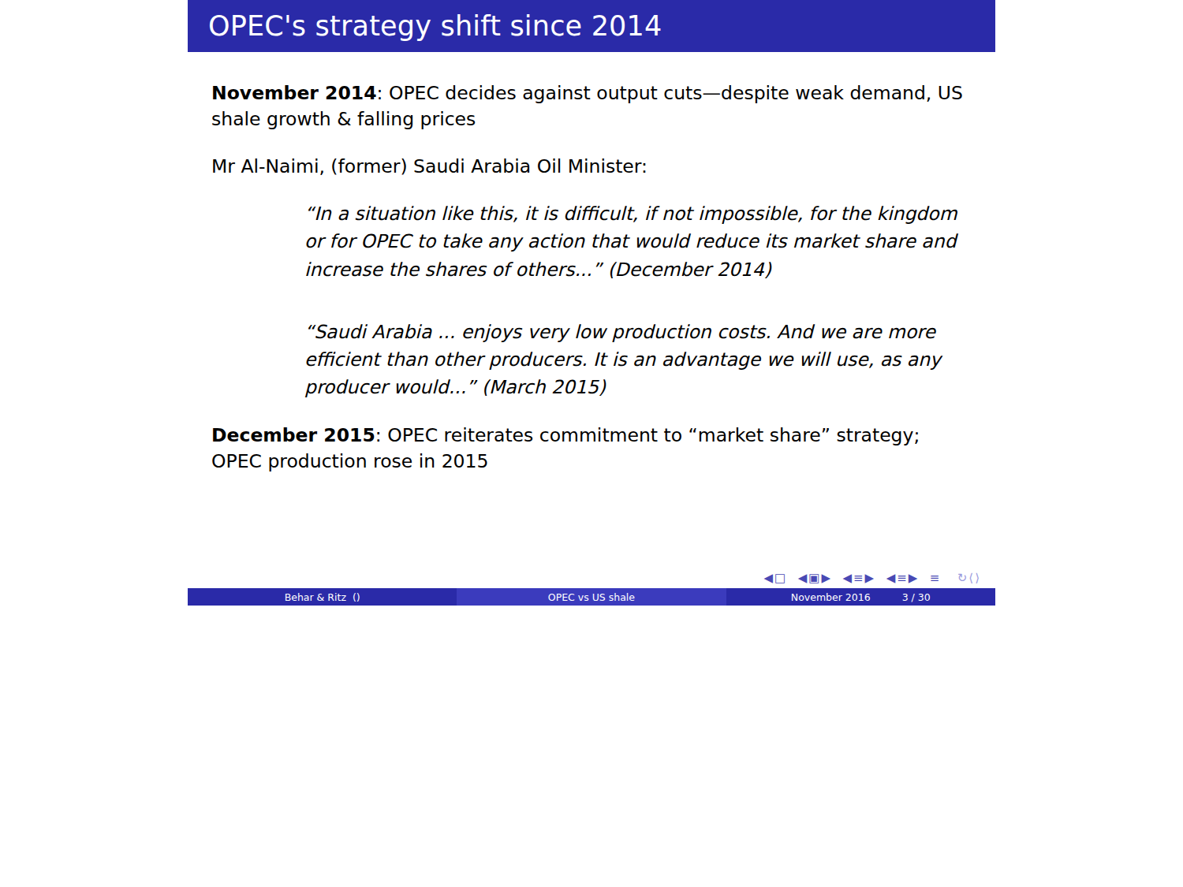OPEC's strategy shift since 2014
November 2014: OPEC decides against output cuts—despite weak demand, US shale growth & falling prices
Mr Al-Naimi, (former) Saudi Arabia Oil Minister:
“In a situation like this, it is difficult, if not impossible, for the kingdom or for OPEC to take any action that would reduce its market share and increase the shares of others...” (December 2014)
“Saudi Arabia ... enjoys very low production costs. And we are more efficient than other producers. It is an advantage we will use, as any producer would...” (March 2015)
December 2015: OPEC reiterates commitment to “market share” strategy; OPEC production rose in 2015
◀□ ◀▣▶ ◀≡▶ ◀≡▶ ≡ ↻⟨⟩
Behar & Ritz ()
OPEC vs US shale
November 20163 / 30